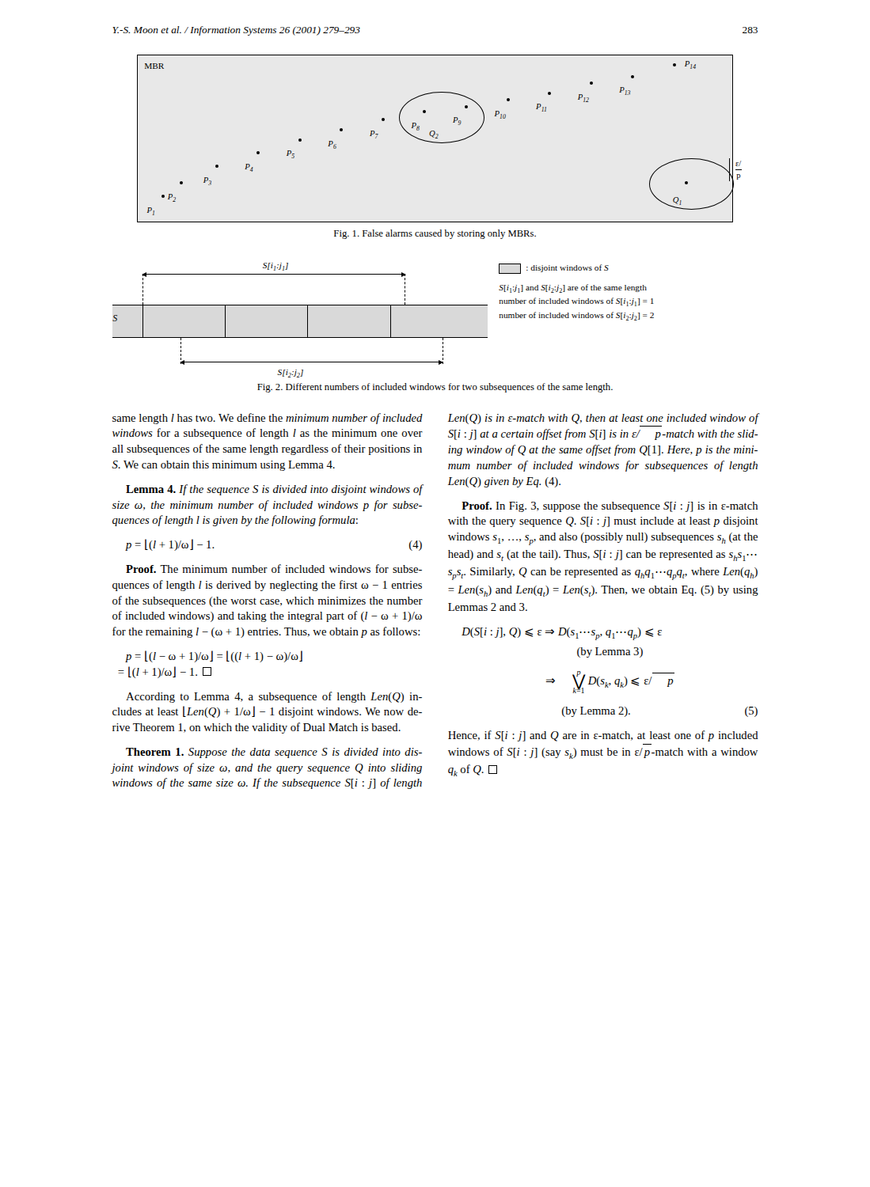Y.-S. Moon et al. / Information Systems 26 (2001) 279–293 283
MBR P1 P2 P3 P4 P5 P6 P7 P8 P9 P10 P11 P12 P13 P14 Q2 Q1 ε/p
Fig. 1. False alarms caused by storing only MBRs.
S[i1:j1] S S[i2:j2]
: disjoint windows of S
S[i1:j1] and S[i2:j2] are of the same length
number of included windows of S[i1:j1] = 1
number of included windows of S[i2:j2] = 2
Fig. 2. Different numbers of included windows for two subsequences of the same length.
same length l has two. We define the minimum number of included windows for a subsequence of length l as the minimum one over all subsequences of the same length regardless of their positions in S. We can obtain this minimum using Lemma 4.
Lemma 4. If the sequence S is divided into disjoint windows of size ω, the minimum number of included windows p for subsequences of length l is given by the following formula:
(4) p = ⌊(l + 1)/ω⌋ − 1.
Proof. The minimum number of included windows for subsequences of length l is derived by neglecting the first ω − 1 entries of the subsequences (the worst case, which minimizes the number of included windows) and taking the integral part of (l − ω + 1)/ω for the remaining l − (ω + 1) entries. Thus, we obtain p as follows:
p = ⌊(l − ω + 1)/ω⌋ = ⌊((l + 1) − ω)/ω⌋
= ⌊(l + 1)/ω⌋ − 1.
According to Lemma 4, a subsequence of length Len(Q) includes at least ⌊Len(Q) + 1/ω⌋ − 1 disjoint windows. We now derive Theorem 1, on which the validity of Dual Match is based.
Theorem 1. Suppose the data sequence S is divided into disjoint windows of size ω, and the query sequence Q into sliding windows of the same size ω. If the subsequence S[i : j] of length Len(Q) is in ε-match with Q, then at least one included window of S[i : j] at a certain offset from S[i] is in ε/p-match with the sliding window of Q at the same offset from Q[1]. Here, p is the minimum number of included windows for subsequences of length Len(Q) given by Eq. (4).
Proof. In Fig. 3, suppose the subsequence S[i : j] is in ε-match with the query sequence Q. S[i : j] must include at least p disjoint windows s1, …, sp, and also (possibly null) subsequences sh (at the head) and st (at the tail). Thus, S[i : j] can be represented as shs1⋯spst. Similarly, Q can be represented as qhq1⋯qpqt, where Len(qh) = Len(sh) and Len(qt) = Len(st). Then, we obtain Eq. (5) by using Lemmas 2 and 3.
D(S[i : j], Q) ⩽ ε ⇒ D(s1⋯sp, q1⋯qp) ⩽ ε (by Lemma 3)
⇒ p ⋁ k=1 D(sk, qk) ⩽ ε/p
(by Lemma 2).(5)
Hence, if S[i : j] and Q are in ε-match, at least one of p included windows of S[i : j] (say sk) must be in ε/p-match with a window qk of Q.